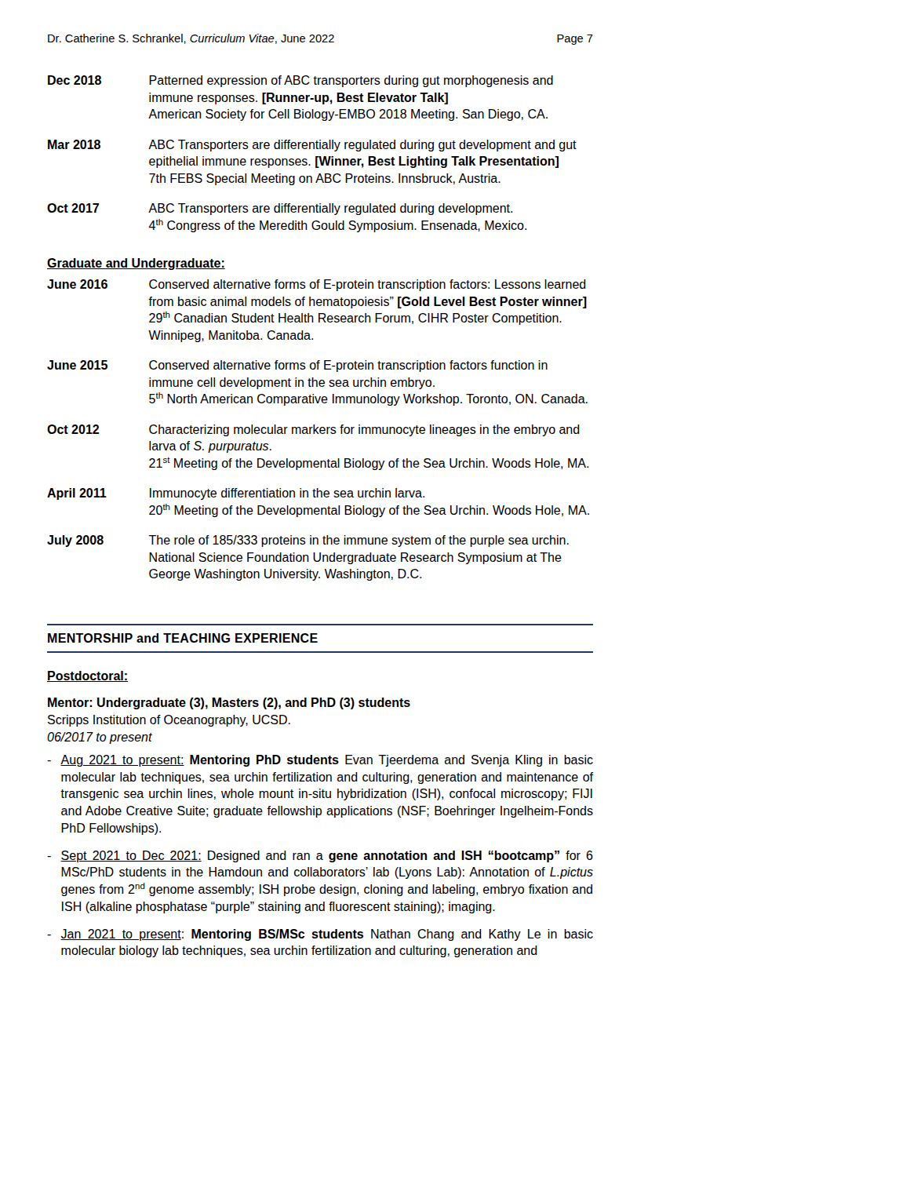Dr. Catherine S. Schrankel, Curriculum Vitae, June 2022 Page 7
| Dec 2018 | Patterned expression of ABC transporters during gut morphogenesis and immune responses. [Runner-up, Best Elevator Talk] American Society for Cell Biology-EMBO 2018 Meeting. San Diego, CA. |
| Mar 2018 | ABC Transporters are differentially regulated during gut development and gut epithelial immune responses. [Winner, Best Lighting Talk Presentation] 7th FEBS Special Meeting on ABC Proteins. Innsbruck, Austria. |
| Oct 2017 | ABC Transporters are differentially regulated during development. 4 th Congress of the Meredith Gould Symposium. Ensenada, Mexico. |
Graduate and Undergraduate:
| June 2016 | Conserved alternative forms of E-protein transcription factors: Lessons learned from basic animal models of hematopoiesis” [Gold Level Best Poster winner] 29 th Canadian Student Health Research Forum, CIHR Poster Competition. Winnipeg, Manitoba. Canada. |
| June 2015 | Conserved alternative forms of E-protein transcription factors function in immune cell development in the sea urchin embryo. 5 th North American Comparative Immunology Workshop. Toronto, ON. Canada. |
| Oct 2012 | Characterizing molecular markers for immunocyte lineages in the embryo and larva of S. purpuratus . 21 st Meeting of the Developmental Biology of the Sea Urchin. Woods Hole, MA. |
| April 2011 | Immunocyte differentiation in the sea urchin larva. 20 th Meeting of the Developmental Biology of the Sea Urchin. Woods Hole, MA. |
| July 2008 | The role of 185/333 proteins in the immune system of the purple sea urchin. National Science Foundation Undergraduate Research Symposium at The George Washington University. Washington, D.C. |
MENTORSHIP and TEACHING EXPERIENCE
Postdoctoral:
Mentor: Undergraduate (3), Masters (2), and PhD (3) students
Scripps Institution of Oceanography, UCSD.
06/2017 to present
Aug 2021 to present: Mentoring PhD students Evan Tjeerdema and Svenja Kling in basic molecular lab techniques, sea urchin fertilization and culturing, generation and maintenance of transgenic sea urchin lines, whole mount in-situ hybridization (ISH), confocal microscopy; FIJI and Adobe Creative Suite; graduate fellowship applications (NSF; Boehringer Ingelheim-Fonds PhD Fellowships).
Sept 2021 to Dec 2021: Designed and ran a gene annotation and ISH “bootcamp” for 6 MSc/PhD students in the Hamdoun and collaborators’ lab (Lyons Lab): Annotation of L.pictus genes from 2nd genome assembly; ISH probe design, cloning and labeling, embryo fixation and ISH (alkaline phosphatase “purple” staining and fluorescent staining); imaging.
Jan 2021 to present: Mentoring BS/MSc students Nathan Chang and Kathy Le in basic molecular biology lab techniques, sea urchin fertilization and culturing, generation and